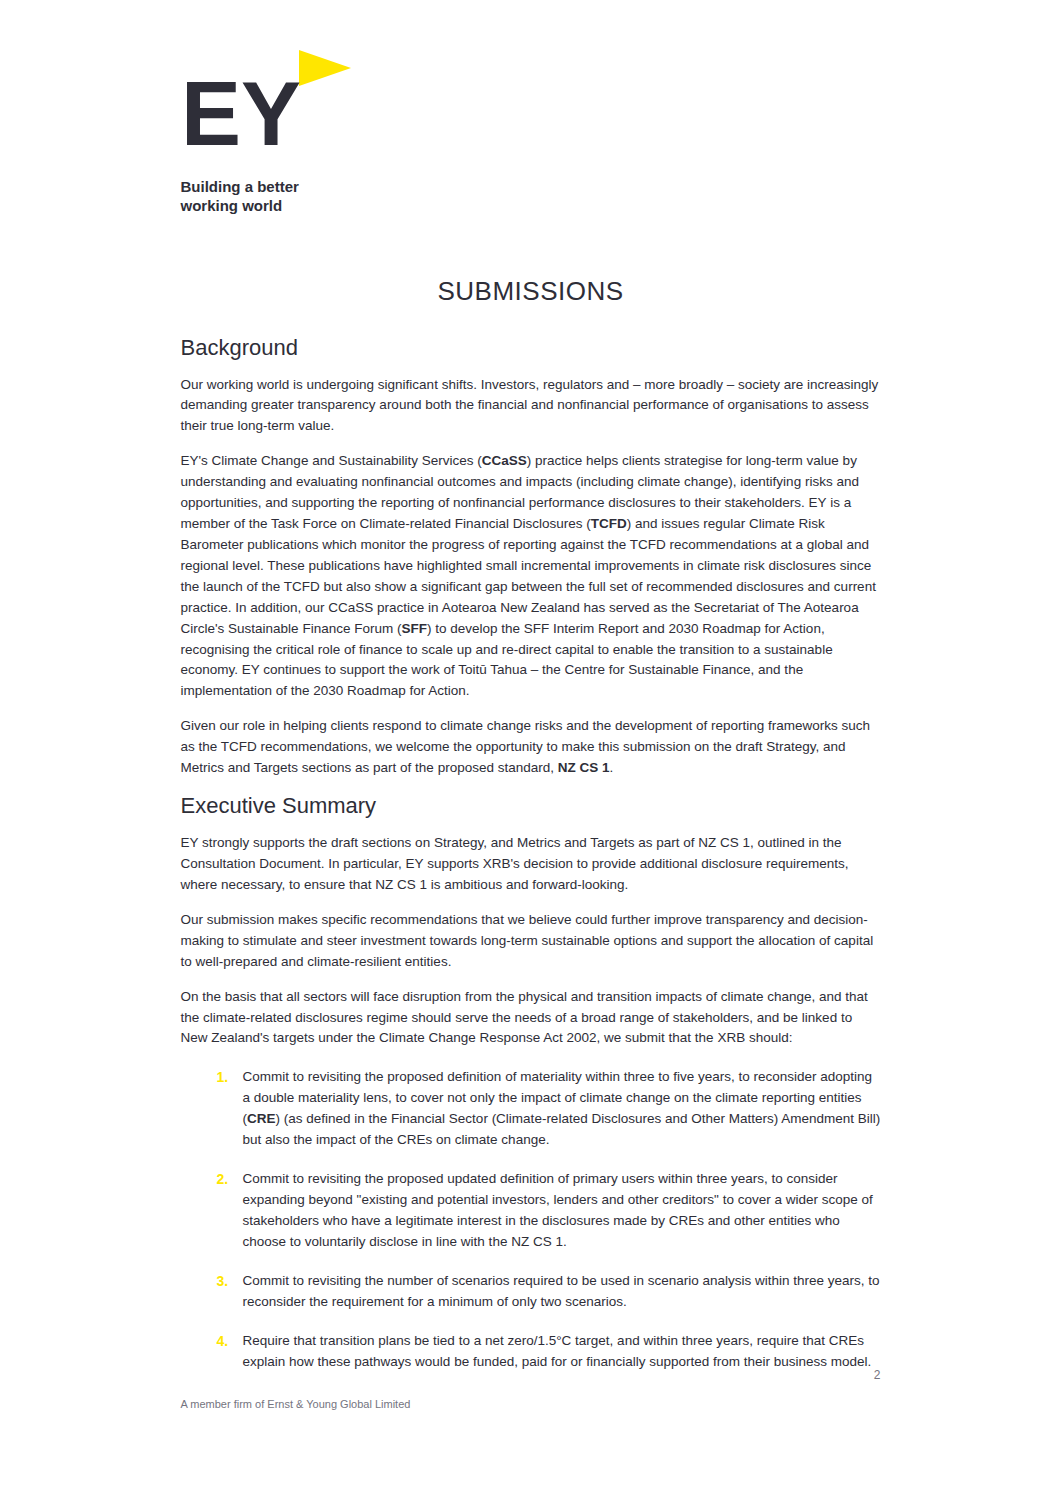EY
Building a better
working world
SUBMISSIONS
Background
Our working world is undergoing significant shifts. Investors, regulators and – more broadly – society are increasingly demanding greater transparency around both the financial and nonfinancial performance of organisations to assess their true long-term value.
EY's Climate Change and Sustainability Services (CCaSS) practice helps clients strategise for long-term value by understanding and evaluating nonfinancial outcomes and impacts (including climate change), identifying risks and opportunities, and supporting the reporting of nonfinancial performance disclosures to their stakeholders. EY is a member of the Task Force on Climate-related Financial Disclosures (TCFD) and issues regular Climate Risk Barometer publications which monitor the progress of reporting against the TCFD recommendations at a global and regional level. These publications have highlighted small incremental improvements in climate risk disclosures since the launch of the TCFD but also show a significant gap between the full set of recommended disclosures and current practice. In addition, our CCaSS practice in Aotearoa New Zealand has served as the Secretariat of The Aotearoa Circle's Sustainable Finance Forum (SFF) to develop the SFF Interim Report and 2030 Roadmap for Action, recognising the critical role of finance to scale up and re-direct capital to enable the transition to a sustainable economy. EY continues to support the work of Toitū Tahua – the Centre for Sustainable Finance, and the implementation of the 2030 Roadmap for Action.
Given our role in helping clients respond to climate change risks and the development of reporting frameworks such as the TCFD recommendations, we welcome the opportunity to make this submission on the draft Strategy, and Metrics and Targets sections as part of the proposed standard, NZ CS 1.
Executive Summary
EY strongly supports the draft sections on Strategy, and Metrics and Targets as part of NZ CS 1, outlined in the Consultation Document. In particular, EY supports XRB's decision to provide additional disclosure requirements, where necessary, to ensure that NZ CS 1 is ambitious and forward-looking.
Our submission makes specific recommendations that we believe could further improve transparency and decision-making to stimulate and steer investment towards long-term sustainable options and support the allocation of capital to well-prepared and climate-resilient entities.
On the basis that all sectors will face disruption from the physical and transition impacts of climate change, and that the climate-related disclosures regime should serve the needs of a broad range of stakeholders, and be linked to New Zealand's targets under the Climate Change Response Act 2002, we submit that the XRB should:
Commit to revisiting the proposed definition of materiality within three to five years, to reconsider adopting a double materiality lens, to cover not only the impact of climate change on the climate reporting entities (CRE) (as defined in the Financial Sector (Climate-related Disclosures and Other Matters) Amendment Bill) but also the impact of the CREs on climate change.
Commit to revisiting the proposed updated definition of primary users within three years, to consider expanding beyond "existing and potential investors, lenders and other creditors" to cover a wider scope of stakeholders who have a legitimate interest in the disclosures made by CREs and other entities who choose to voluntarily disclose in line with the NZ CS 1.
Commit to revisiting the number of scenarios required to be used in scenario analysis within three years, to reconsider the requirement for a minimum of only two scenarios.
Require that transition plans be tied to a net zero/1.5°C target, and within three years, require that CREs explain how these pathways would be funded, paid for or financially supported from their business model.
2
A member firm of Ernst & Young Global Limited